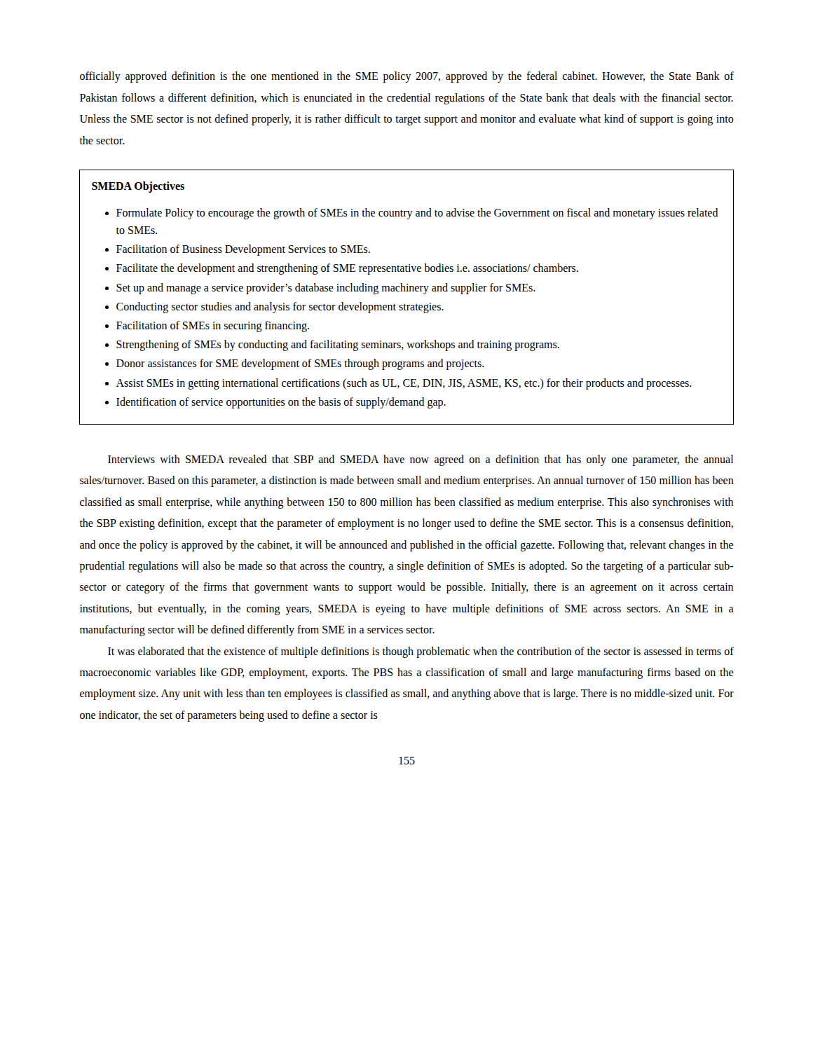officially approved definition is the one mentioned in the SME policy 2007, approved by the federal cabinet. However, the State Bank of Pakistan follows a different definition, which is enunciated in the credential regulations of the State bank that deals with the financial sector. Unless the SME sector is not defined properly, it is rather difficult to target support and monitor and evaluate what kind of support is going into the sector.
SMEDA Objectives
Formulate Policy to encourage the growth of SMEs in the country and to advise the Government on fiscal and monetary issues related to SMEs.
Facilitation of Business Development Services to SMEs.
Facilitate the development and strengthening of SME representative bodies i.e. associations/ chambers.
Set up and manage a service provider’s database including machinery and supplier for SMEs.
Conducting sector studies and analysis for sector development strategies.
Facilitation of SMEs in securing financing.
Strengthening of SMEs by conducting and facilitating seminars, workshops and training programs.
Donor assistances for SME development of SMEs through programs and projects.
Assist SMEs in getting international certifications (such as UL, CE, DIN, JIS, ASME, KS, etc.) for their products and processes.
Identification of service opportunities on the basis of supply/demand gap.
Interviews with SMEDA revealed that SBP and SMEDA have now agreed on a definition that has only one parameter, the annual sales/turnover. Based on this parameter, a distinction is made between small and medium enterprises. An annual turnover of 150 million has been classified as small enterprise, while anything between 150 to 800 million has been classified as medium enterprise. This also synchronises with the SBP existing definition, except that the parameter of employment is no longer used to define the SME sector. This is a consensus definition, and once the policy is approved by the cabinet, it will be announced and published in the official gazette. Following that, relevant changes in the prudential regulations will also be made so that across the country, a single definition of SMEs is adopted. So the targeting of a particular sub-sector or category of the firms that government wants to support would be possible. Initially, there is an agreement on it across certain institutions, but eventually, in the coming years, SMEDA is eyeing to have multiple definitions of SME across sectors. An SME in a manufacturing sector will be defined differently from SME in a services sector.
It was elaborated that the existence of multiple definitions is though problematic when the contribution of the sector is assessed in terms of macroeconomic variables like GDP, employment, exports. The PBS has a classification of small and large manufacturing firms based on the employment size. Any unit with less than ten employees is classified as small, and anything above that is large. There is no middle-sized unit. For one indicator, the set of parameters being used to define a sector is
155